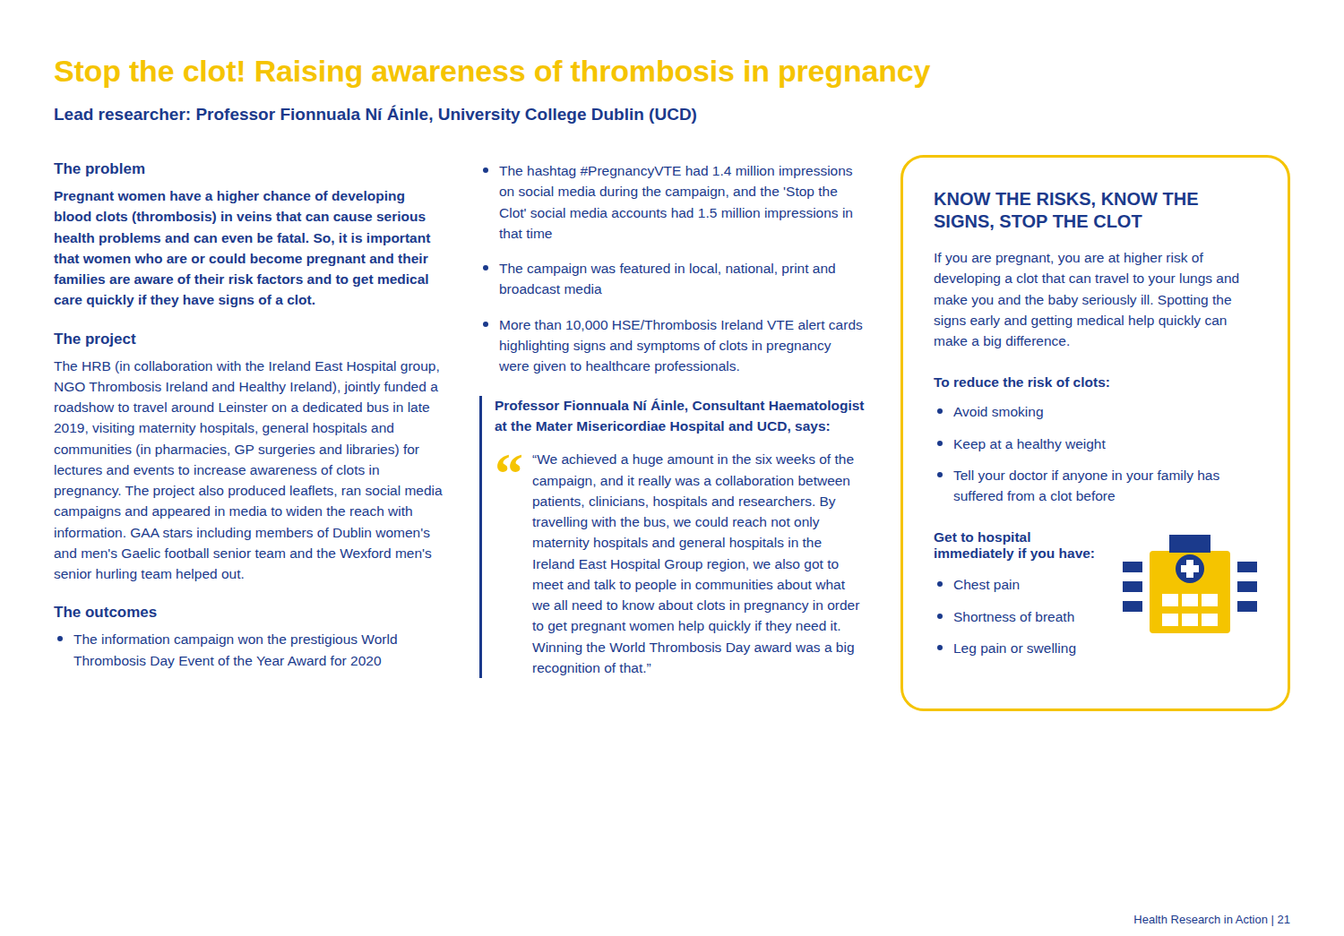Stop the clot! Raising awareness of thrombosis in pregnancy
Lead researcher: Professor Fionnuala Ní Áinle, University College Dublin (UCD)
The problem
Pregnant women have a higher chance of developing blood clots (thrombosis) in veins that can cause serious health problems and can even be fatal. So, it is important that women who are or could become pregnant and their families are aware of their risk factors and to get medical care quickly if they have signs of a clot.
The project
The HRB (in collaboration with the Ireland East Hospital group, NGO Thrombosis Ireland and Healthy Ireland), jointly funded a roadshow to travel around Leinster on a dedicated bus in late 2019, visiting maternity hospitals, general hospitals and communities (in pharmacies, GP surgeries and libraries) for lectures and events to increase awareness of clots in pregnancy. The project also produced leaflets, ran social media campaigns and appeared in media to widen the reach with information. GAA stars including members of Dublin women's and men's Gaelic football senior team and the Wexford men's senior hurling team helped out.
The outcomes
The information campaign won the prestigious World Thrombosis Day Event of the Year Award for 2020
The hashtag #PregnancyVTE had 1.4 million impressions on social media during the campaign, and the 'Stop the Clot' social media accounts had 1.5 million impressions in that time
The campaign was featured in local, national, print and broadcast media
More than 10,000 HSE/Thrombosis Ireland VTE alert cards highlighting signs and symptoms of clots in pregnancy were given to healthcare professionals.
Professor Fionnuala Ní Áinle, Consultant Haematologist at the Mater Misericordiae Hospital and UCD, says:
“
“We achieved a huge amount in the six weeks of the campaign, and it really was a collaboration between patients, clinicians, hospitals and researchers. By travelling with the bus, we could reach not only maternity hospitals and general hospitals in the Ireland East Hospital Group region, we also got to meet and talk to people in communities about what we all need to know about clots in pregnancy in order to get pregnant women help quickly if they need it. Winning the World Thrombosis Day award was a big recognition of that.”
Know the risks, know the signs, stop the clot
If you are pregnant, you are at higher risk of developing a clot that can travel to your lungs and make you and the baby seriously ill. Spotting the signs early and getting medical help quickly can make a big difference.
To reduce the risk of clots:
Avoid smoking
Keep at a healthy weight
Tell your doctor if anyone in your family has suffered from a clot before
Get to hospital
immediately if you have:
Chest pain
Shortness of breath
Leg pain or swelling
Health Research in Action | 21